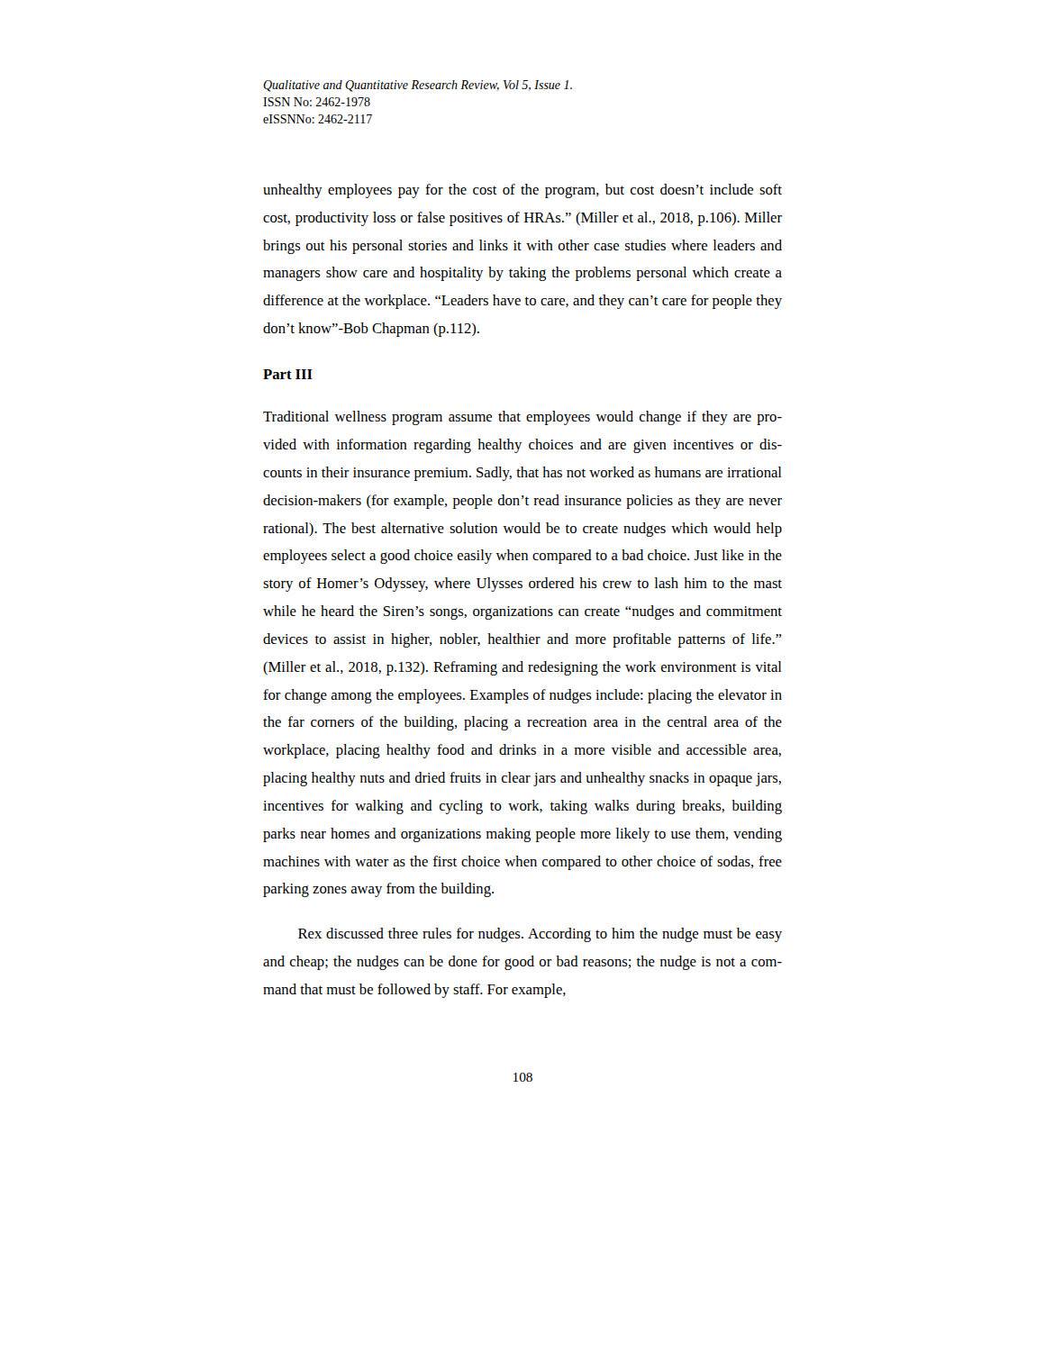Qualitative and Quantitative Research Review, Vol 5, Issue 1.
ISSN No: 2462-1978
eISSNNo: 2462-2117
unhealthy employees pay for the cost of the program, but cost doesn’t include soft cost, productivity loss or false positives of HRAs.” (Miller et al., 2018, p.106). Miller brings out his personal stories and links it with other case studies where leaders and managers show care and hospitality by taking the problems personal which create a difference at the workplace. “Leaders have to care, and they can’t care for people they don’t know”-Bob Chapman (p.112).
Part III
Traditional wellness program assume that employees would change if they are provided with information regarding healthy choices and are given incentives or discounts in their insurance premium. Sadly, that has not worked as humans are irrational decision-makers (for example, people don’t read insurance policies as they are never rational). The best alternative solution would be to create nudges which would help employees select a good choice easily when compared to a bad choice. Just like in the story of Homer’s Odyssey, where Ulysses ordered his crew to lash him to the mast while he heard the Siren’s songs, organizations can create “nudges and commitment devices to assist in higher, nobler, healthier and more profitable patterns of life.” (Miller et al., 2018, p.132). Reframing and redesigning the work environment is vital for change among the employees. Examples of nudges include: placing the elevator in the far corners of the building, placing a recreation area in the central area of the workplace, placing healthy food and drinks in a more visible and accessible area, placing healthy nuts and dried fruits in clear jars and unhealthy snacks in opaque jars, incentives for walking and cycling to work, taking walks during breaks, building parks near homes and organizations making people more likely to use them, vending machines with water as the first choice when compared to other choice of sodas, free parking zones away from the building.
Rex discussed three rules for nudges. According to him the nudge must be easy and cheap; the nudges can be done for good or bad reasons; the nudge is not a command that must be followed by staff. For example,
108